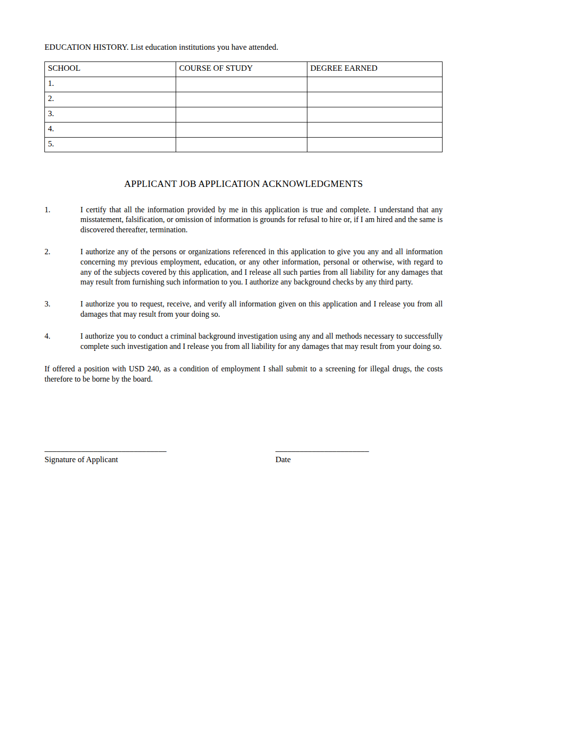EDUCATION HISTORY. List education institutions you have attended.
| SCHOOL | COURSE OF STUDY | DEGREE EARNED |
| --- | --- | --- |
| 1. | | |
| 2. | | |
| 3. | | |
| 4. | | |
| 5. | | |
APPLICANT JOB APPLICATION ACKNOWLEDGMENTS
I certify that all the information provided by me in this application is true and complete. I understand that any misstatement, falsification, or omission of information is grounds for refusal to hire or, if I am hired and the same is discovered thereafter, termination.
I authorize any of the persons or organizations referenced in this application to give you any and all information concerning my previous employment, education, or any other information, personal or otherwise, with regard to any of the subjects covered by this application, and I release all such parties from all liability for any damages that may result from furnishing such information to you. I authorize any background checks by any third party.
I authorize you to request, receive, and verify all information given on this application and I release you from all damages that may result from your doing so.
I authorize you to conduct a criminal background investigation using any and all methods necessary to successfully complete such investigation and I release you from all liability for any damages that may result from your doing so.
If offered a position with USD 240, as a condition of employment I shall submit to a screening for illegal drugs, the costs therefore to be borne by the board.
| ______________________________ Signature of Applicant | | _______________________ Date |